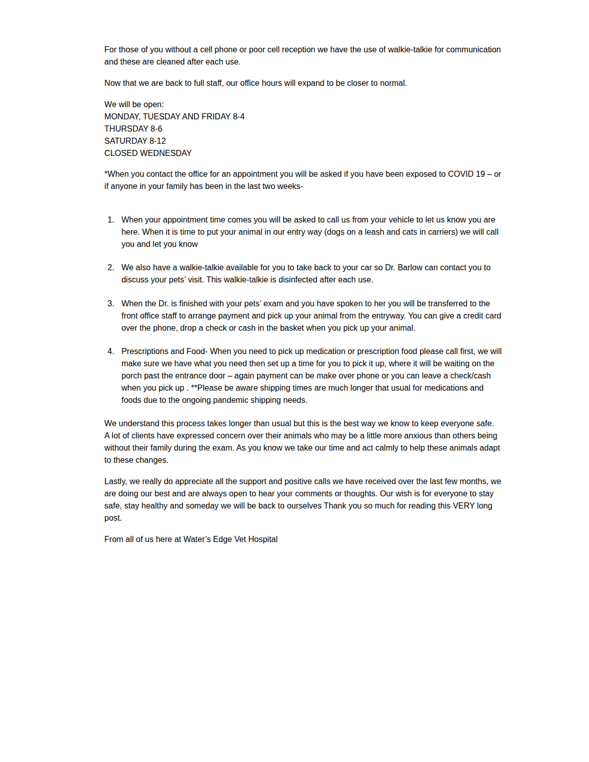For those of you without a cell phone or poor cell reception we have the use of walkie-talkie for communication and these are cleaned after each use.
Now that we are back to full staff, our office hours will expand to be closer to normal.
We will be open:
MONDAY, TUESDAY AND FRIDAY 8-4
THURSDAY 8-6
SATURDAY 8-12
CLOSED WEDNESDAY
*When you contact the office for an appointment you will be asked if you have been exposed to COVID 19 – or if anyone in your family has been in the last two weeks-
When your appointment time comes you will be asked to call us from your vehicle to let us know you are here. When it is time to put your animal in our entry way (dogs on a leash and cats in carriers) we will call you and let you know
We also have a walkie-talkie available for you to take back to your car so Dr. Barlow can contact you to discuss your pets’ visit. This walkie-talkie is disinfected after each use.
When the Dr. is finished with your pets’ exam and you have spoken to her you will be transferred to the front office staff to arrange payment and pick up your animal from the entryway. You can give a credit card over the phone, drop a check or cash in the basket when you pick up your animal.
Prescriptions and Food- When you need to pick up medication or prescription food please call first, we will make sure we have what you need then set up a time for you to pick it up, where it will be waiting on the porch past the entrance door – again payment can be make over phone or you can leave a check/cash when you pick up . **Please be aware shipping times are much longer that usual for medications and foods due to the ongoing pandemic shipping needs.
We understand this process takes longer than usual but this is the best way we know to keep everyone safe. A lot of clients have expressed concern over their animals who may be a little more anxious than others being without their family during the exam. As you know we take our time and act calmly to help these animals adapt to these changes.
Lastly, we really do appreciate all the support and positive calls we have received over the last few months, we are doing our best and are always open to hear your comments or thoughts. Our wish is for everyone to stay safe, stay healthy and someday we will be back to ourselves Thank you so much for reading this VERY long post.
From all of us here at Water’s Edge Vet Hospital